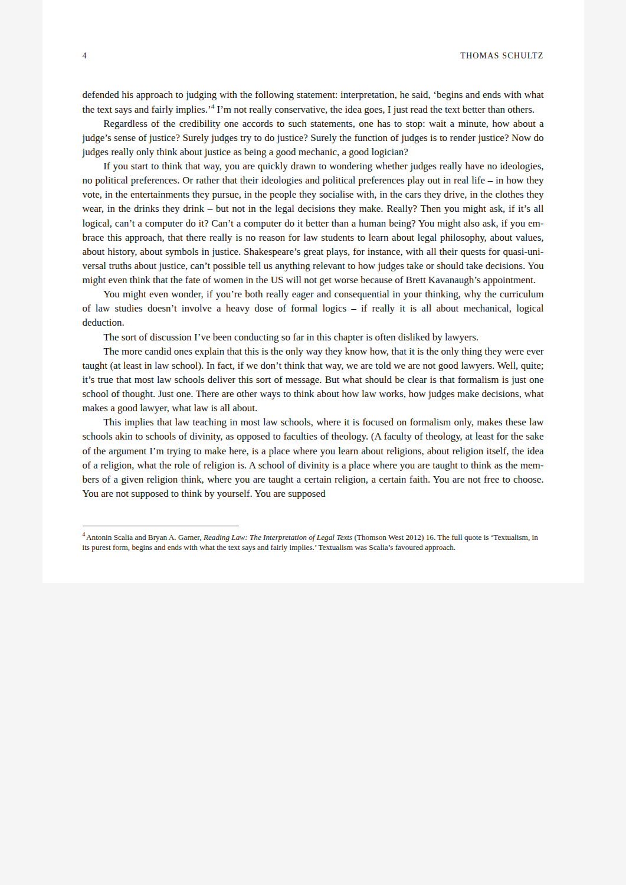4 Thomas Schultz
defended his approach to judging with the following statement: interpretation, he said, ‘begins and ends with what the text says and fairly implies.’4 I’m not really conservative, the idea goes, I just read the text better than others.
Regardless of the credibility one accords to such statements, one has to stop: wait a minute, how about a judge’s sense of justice? Surely judges try to do justice? Surely the function of judges is to render justice? Now do judges really only think about justice as being a good mechanic, a good logician?
If you start to think that way, you are quickly drawn to wondering whether judges really have no ideologies, no political preferences. Or rather that their ideologies and political preferences play out in real life – in how they vote, in the entertainments they pursue, in the people they socialise with, in the cars they drive, in the clothes they wear, in the drinks they drink – but not in the legal decisions they make. Really? Then you might ask, if it’s all logical, can’t a computer do it? Can’t a computer do it better than a human being? You might also ask, if you embrace this approach, that there really is no reason for law students to learn about legal philosophy, about values, about history, about symbols in justice. Shakespeare’s great plays, for instance, with all their quests for quasi-universal truths about justice, can’t possible tell us anything relevant to how judges take or should take decisions. You might even think that the fate of women in the US will not get worse because of Brett Kavanaugh’s appointment.
You might even wonder, if you’re both really eager and consequential in your thinking, why the curriculum of law studies doesn’t involve a heavy dose of formal logics – if really it is all about mechanical, logical deduction.
The sort of discussion I’ve been conducting so far in this chapter is often disliked by lawyers.
The more candid ones explain that this is the only way they know how, that it is the only thing they were ever taught (at least in law school). In fact, if we don’t think that way, we are told we are not good lawyers. Well, quite; it’s true that most law schools deliver this sort of message. But what should be clear is that formalism is just one school of thought. Just one. There are other ways to think about how law works, how judges make decisions, what makes a good lawyer, what law is all about.
This implies that law teaching in most law schools, where it is focused on formalism only, makes these law schools akin to schools of divinity, as opposed to faculties of theology. (A faculty of theology, at least for the sake of the argument I’m trying to make here, is a place where you learn about religions, about religion itself, the idea of a religion, what the role of religion is. A school of divinity is a place where you are taught to think as the members of a given religion think, where you are taught a certain religion, a certain faith. You are not free to choose. You are not supposed to think by yourself. You are supposed
4 Antonin Scalia and Bryan A. Garner, Reading Law: The Interpretation of Legal Texts (Thomson West 2012) 16. The full quote is ‘Textualism, in its purest form, begins and ends with what the text says and fairly implies.’ Textualism was Scalia’s favoured approach.